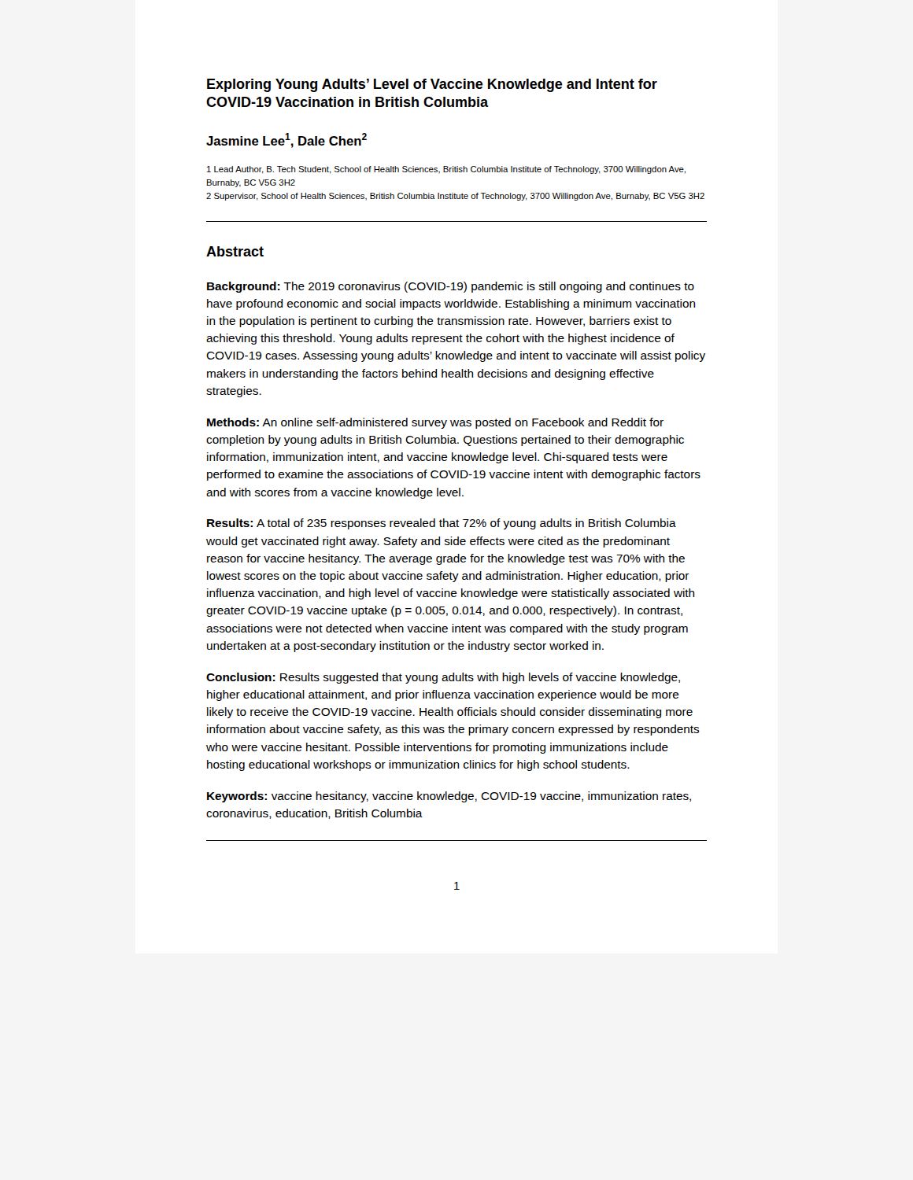Exploring Young Adults’ Level of Vaccine Knowledge and Intent for COVID-19 Vaccination in British Columbia
Jasmine Lee1, Dale Chen2
1 Lead Author, B. Tech Student, School of Health Sciences, British Columbia Institute of Technology, 3700 Willingdon Ave, Burnaby, BC V5G 3H2
2 Supervisor, School of Health Sciences, British Columbia Institute of Technology, 3700 Willingdon Ave, Burnaby, BC V5G 3H2
Abstract
Background: The 2019 coronavirus (COVID-19) pandemic is still ongoing and continues to have profound economic and social impacts worldwide. Establishing a minimum vaccination in the population is pertinent to curbing the transmission rate. However, barriers exist to achieving this threshold. Young adults represent the cohort with the highest incidence of COVID-19 cases. Assessing young adults’ knowledge and intent to vaccinate will assist policy makers in understanding the factors behind health decisions and designing effective strategies.
Methods: An online self-administered survey was posted on Facebook and Reddit for completion by young adults in British Columbia. Questions pertained to their demographic information, immunization intent, and vaccine knowledge level. Chi-squared tests were performed to examine the associations of COVID-19 vaccine intent with demographic factors and with scores from a vaccine knowledge level.
Results: A total of 235 responses revealed that 72% of young adults in British Columbia would get vaccinated right away. Safety and side effects were cited as the predominant reason for vaccine hesitancy. The average grade for the knowledge test was 70% with the lowest scores on the topic about vaccine safety and administration. Higher education, prior influenza vaccination, and high level of vaccine knowledge were statistically associated with greater COVID-19 vaccine uptake (p = 0.005, 0.014, and 0.000, respectively). In contrast, associations were not detected when vaccine intent was compared with the study program undertaken at a post-secondary institution or the industry sector worked in.
Conclusion: Results suggested that young adults with high levels of vaccine knowledge, higher educational attainment, and prior influenza vaccination experience would be more likely to receive the COVID-19 vaccine. Health officials should consider disseminating more information about vaccine safety, as this was the primary concern expressed by respondents who were vaccine hesitant. Possible interventions for promoting immunizations include hosting educational workshops or immunization clinics for high school students.
Keywords: vaccine hesitancy, vaccine knowledge, COVID-19 vaccine, immunization rates, coronavirus, education, British Columbia
1